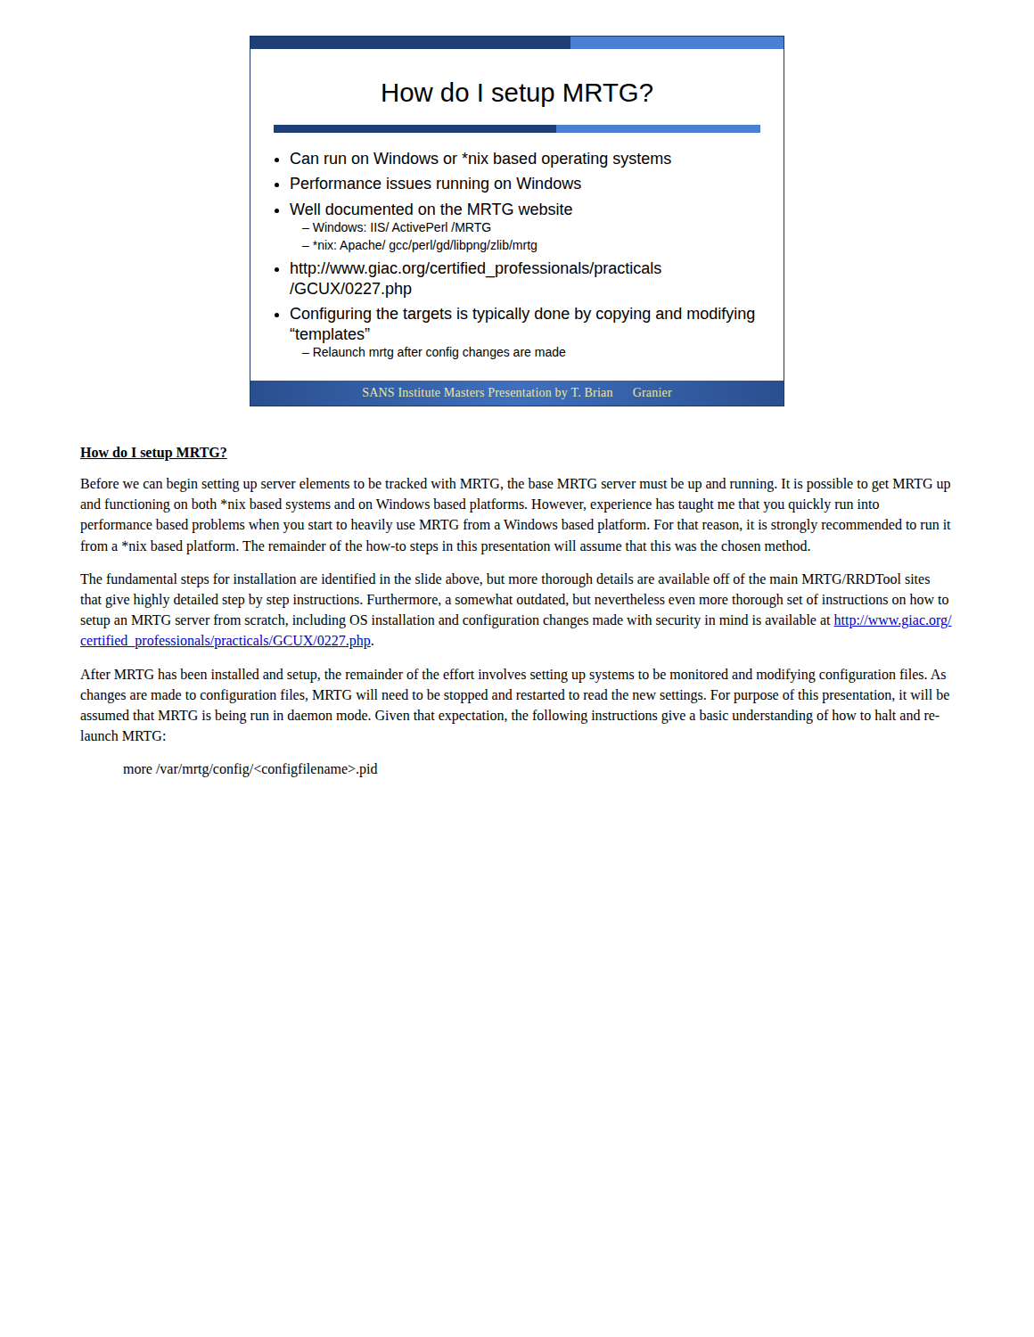How do I setup MRTG?
Can run on Windows or *nix based operating systems
Performance issues running on Windows
Well documented on the MRTG website
Windows: IIS/ ActivePerl /MRTG
*nix: Apache/ gcc/perl/gd/libpng/zlib/mrtg
http://www.giac.org/certified_professionals/practicals /GCUX/0227.php
Configuring the targets is typically done by copying and modifying “templates”
Relaunch mrtg after config changes are made
SANS Institute Masters Presentation by T. Brian Granier
How do I setup MRTG?
Before we can begin setting up server elements to be tracked with MRTG, the base MRTG server must be up and running. It is possible to get MRTG up and functioning on both *nix based systems and on Windows based platforms. However, experience has taught me that you quickly run into performance based problems when you start to heavily use MRTG from a Windows based platform. For that reason, it is strongly recommended to run it from a *nix based platform. The remainder of the how-to steps in this presentation will assume that this was the chosen method.
The fundamental steps for installation are identified in the slide above, but more thorough details are available off of the main MRTG/RRDTool sites that give highly detailed step by step instructions. Furthermore, a somewhat outdated, but nevertheless even more thorough set of instructions on how to setup an MRTG server from scratch, including OS installation and configuration changes made with security in mind is available at http://www.giac.org/certified_professionals/practicals/GCUX/0227.php.
After MRTG has been installed and setup, the remainder of the effort involves setting up systems to be monitored and modifying configuration files. As changes are made to configuration files, MRTG will need to be stopped and restarted to read the new settings. For purpose of this presentation, it will be assumed that MRTG is being run in daemon mode. Given that expectation, the following instructions give a basic understanding of how to halt and re-launch MRTG:
more /var/mrtg/config/<configfilename>.pid